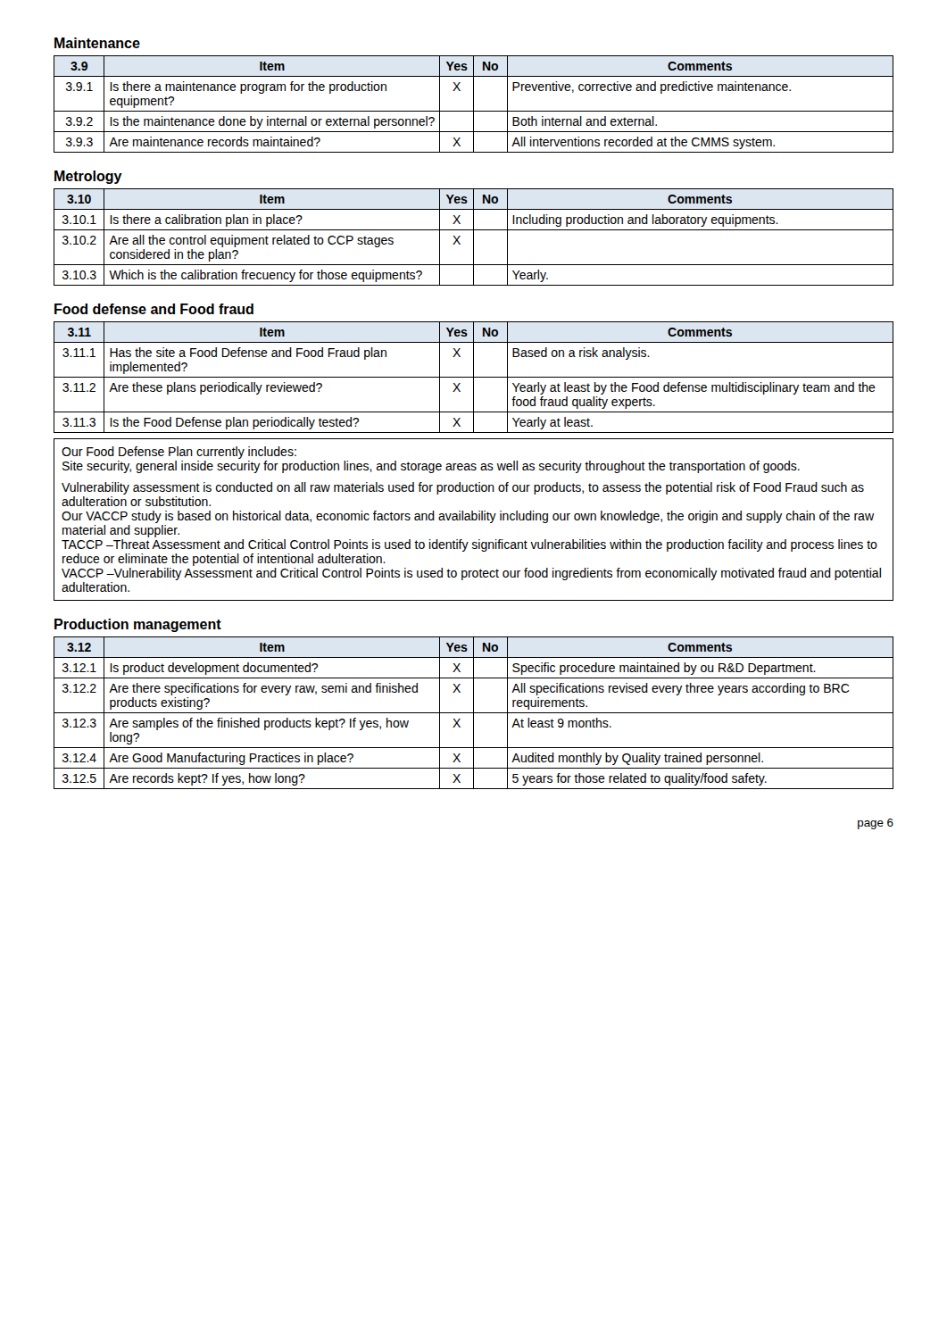Maintenance
| 3.9 | Item | Yes | No | Comments |
| --- | --- | --- | --- | --- |
| 3.9.1 | Is there a maintenance program for the production equipment? | X | | Preventive, corrective and predictive maintenance. |
| 3.9.2 | Is the maintenance done by internal or external personnel? | | | Both internal and external. |
| 3.9.3 | Are maintenance records maintained? | X | | All interventions recorded at the CMMS system. |
Metrology
| 3.10 | Item | Yes | No | Comments |
| --- | --- | --- | --- | --- |
| 3.10.1 | Is there a calibration plan in place? | X | | Including production and laboratory equipments. |
| 3.10.2 | Are all the control equipment related to CCP stages considered in the plan? | X | | |
| 3.10.3 | Which is the calibration frecuency for those equipments? | | | Yearly. |
Food defense and Food fraud
| 3.11 | Item | Yes | No | Comments |
| --- | --- | --- | --- | --- |
| 3.11.1 | Has the site a Food Defense and Food Fraud plan implemented? | X | | Based on a risk analysis. |
| 3.11.2 | Are these plans periodically reviewed? | X | | Yearly at least by the Food defense multidisciplinary team and the food fraud quality experts. |
| 3.11.3 | Is the Food Defense plan periodically tested? | X | | Yearly at least. |
Our Food Defense Plan currently includes:
Site security, general inside security for production lines, and storage areas as well as security throughout the transportation of goods.
Vulnerability assessment is conducted on all raw materials used for production of our products, to assess the potential risk of Food Fraud such as adulteration or substitution.
Our VACCP study is based on historical data, economic factors and availability including our own knowledge, the origin and supply chain of the raw material and supplier.
TACCP –Threat Assessment and Critical Control Points is used to identify significant vulnerabilities within the production facility and process lines to reduce or eliminate the potential of intentional adulteration.
VACCP –Vulnerability Assessment and Critical Control Points is used to protect our food ingredients from economically motivated fraud and potential adulteration.
Production management
| 3.12 | Item | Yes | No | Comments |
| --- | --- | --- | --- | --- |
| 3.12.1 | Is product development documented? | X | | Specific procedure maintained by ou R&D Department. |
| 3.12.2 | Are there specifications for every raw, semi and finished products existing? | X | | All specifications revised every three years according to BRC requirements. |
| 3.12.3 | Are samples of the finished products kept? If yes, how long? | X | | At least 9 months. |
| 3.12.4 | Are Good Manufacturing Practices in place? | X | | Audited monthly by Quality trained personnel. |
| 3.12.5 | Are records kept? If yes, how long? | X | | 5 years for those related to quality/food safety. |
page 6